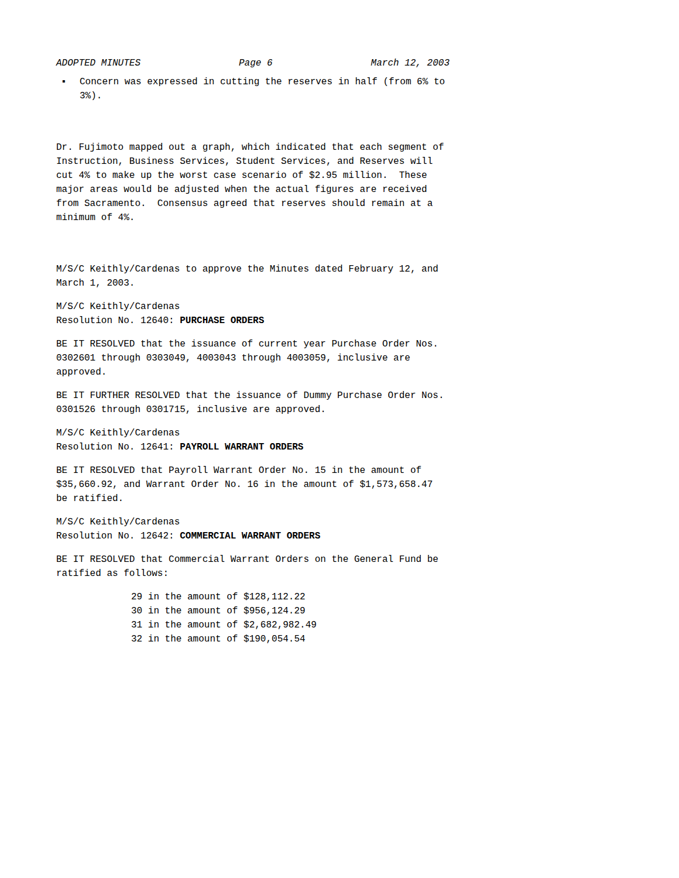ADOPTED MINUTES Page 6 March 12, 2003
Concern was expressed in cutting the reserves in half (from 6% to 3%).
Dr. Fujimoto mapped out a graph, which indicated that each segment of Instruction, Business Services, Student Services, and Reserves will cut 4% to make up the worst case scenario of $2.95 million. These major areas would be adjusted when the actual figures are received from Sacramento. Consensus agreed that reserves should remain at a minimum of 4%.
M/S/C Keithly/Cardenas to approve the Minutes dated February 12, and March 1, 2003.
M/S/C Keithly/Cardenas
Resolution No. 12640: PURCHASE ORDERS
BE IT RESOLVED that the issuance of current year Purchase Order Nos. 0302601 through 0303049, 4003043 through 4003059, inclusive are approved.
BE IT FURTHER RESOLVED that the issuance of Dummy Purchase Order Nos. 0301526 through 0301715, inclusive are approved.
M/S/C Keithly/Cardenas
Resolution No. 12641: PAYROLL WARRANT ORDERS
BE IT RESOLVED that Payroll Warrant Order No. 15 in the amount of $35,660.92, and Warrant Order No. 16 in the amount of $1,573,658.47 be ratified.
M/S/C Keithly/Cardenas
Resolution No. 12642: COMMERCIAL WARRANT ORDERS
BE IT RESOLVED that Commercial Warrant Orders on the General Fund be ratified as follows:
29 in the amount of $128,112.22
30 in the amount of $956,124.29
31 in the amount of $2,682,982.49
32 in the amount of $190,054.54